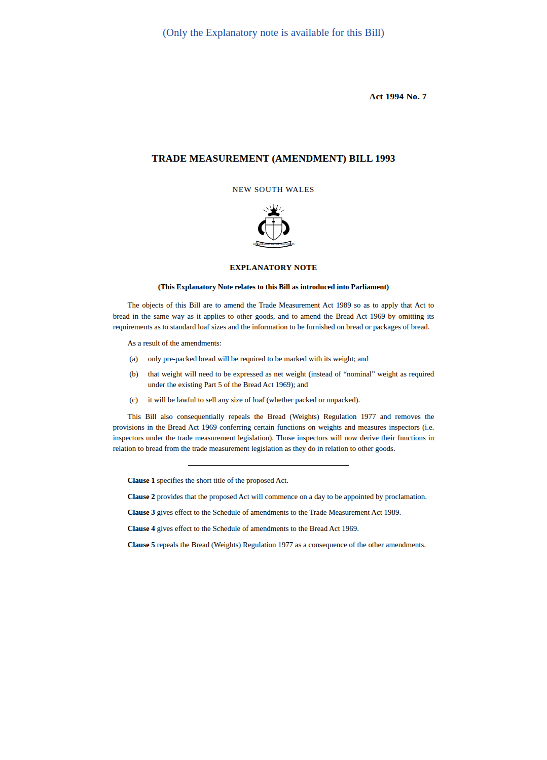(Only the Explanatory note is available for this Bill)
Act 1994 No. 7
TRADE MEASUREMENT (AMENDMENT) BILL 1993
NEW SOUTH WALES
Coat of arms ORTA RECENS QUAM PURA NITES
EXPLANATORY NOTE
(This Explanatory Note relates to this Bill as introduced into Parliament)
The objects of this Bill are to amend the Trade Measurement Act 1989 so as to apply that Act to bread in the same way as it applies to other goods, and to amend the Bread Act 1969 by omitting its requirements as to standard loaf sizes and the information to be furnished on bread or packages of bread.
As a result of the amendments:
(a) only pre-packed bread will be required to be marked with its weight; and
(b) that weight will need to be expressed as net weight (instead of “nominal” weight as required under the existing Part 5 of the Bread Act 1969); and
(c) it will be lawful to sell any size of loaf (whether packed or unpacked).
This Bill also consequentially repeals the Bread (Weights) Regulation 1977 and removes the provisions in the Bread Act 1969 conferring certain functions on weights and measures inspectors (i.e. inspectors under the trade measurement legislation). Those inspectors will now derive their functions in relation to bread from the trade measurement legislation as they do in relation to other goods.
Clause 1 specifies the short title of the proposed Act.
Clause 2 provides that the proposed Act will commence on a day to be appointed by proclamation.
Clause 3 gives effect to the Schedule of amendments to the Trade Measurement Act 1989.
Clause 4 gives effect to the Schedule of amendments to the Bread Act 1969.
Clause 5 repeals the Bread (Weights) Regulation 1977 as a consequence of the other amendments.